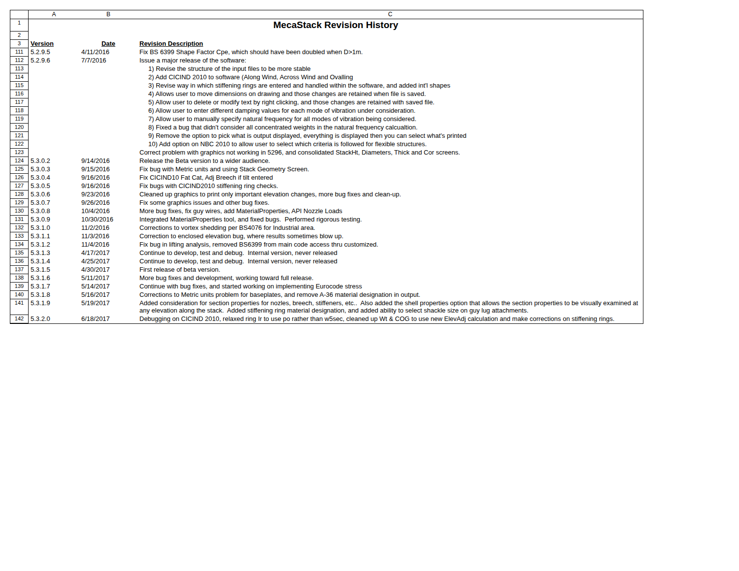| | A | B | C |
| 1 | MecaStack Revision History |
| 2 | | | |
| 3 | Version | Date | Revision Description |
| 111 | 5.2.9.5 | 4/11/2016 | Fix BS 6399 Shape Factor Cpe, which should have been doubled when D>1m. |
| 112 | 5.2.9.6 | 7/7/2016 | Issue a major release of the software: |
| 113 | | | 1) Revise the structure of the input files to be more stable |
| 114 | | | 2) Add CICIND 2010 to software (Along Wind, Across Wind and Ovalling |
| 115 | | | 3) Revise way in which stiffening rings are entered and handled within the software, and added int'l shapes |
| 116 | | | 4) Allows user to move dimensions on drawing and those changes are retained when file is saved. |
| 117 | | | 5) Allow user to delete or modify text by right clicking, and those changes are retained with saved file. |
| 118 | | | 6) Allow user to enter different damping values for each mode of vibration under consideration. |
| 119 | | | 7) Allow user to manually specify natural frequency for all modes of vibration being considered. |
| 120 | | | 8) Fixed a bug that didn't consider all concentrated weights in the natural frequency calcualtion. |
| 121 | | | 9) Remove the option to pick what is output displayed, everything is displayed then you can select what's printed |
| 122 | | | 10) Add option on NBC 2010 to allow user to select which criteria is followed for flexible structures. |
| 123 | | | Correct problem with graphics not working in 5296, and consolidated StackHt, Diameters, Thick and Cor screens. |
| 124 | 5.3.0.2 | 9/14/2016 | Release the Beta version to a wider audience. |
| 125 | 5.3.0.3 | 9/15/2016 | Fix bug with Metric units and using Stack Geometry Screen. |
| 126 | 5.3.0.4 | 9/16/2016 | Fix CICIND10 Fat Cat, Adj Breech if tilt entered |
| 127 | 5.3.0.5 | 9/16/2016 | Fix bugs with CICIND2010 stiffening ring checks. |
| 128 | 5.3.0.6 | 9/23/2016 | Cleaned up graphics to print only important elevation changes, more bug fixes and clean-up. |
| 129 | 5.3.0.7 | 9/26/2016 | Fix some graphics issues and other bug fixes. |
| 130 | 5.3.0.8 | 10/4/2016 | More bug fixes, fix guy wires, add MaterialProperties, API Nozzle Loads |
| 131 | 5.3.0.9 | 10/30/2016 | Integrated MaterialProperties tool, and fixed bugs. Performed rigorous testing. |
| 132 | 5.3.1.0 | 11/2/2016 | Corrections to vortex shedding per BS4076 for Industrial area. |
| 133 | 5.3.1.1 | 11/3/2016 | Correction to enclosed elevation bug, where results sometimes blow up. |
| 134 | 5.3.1.2 | 11/4/2016 | Fix bug in lifting analysis, removed BS6399 from main code access thru customized. |
| 135 | 5.3.1.3 | 4/17/2017 | Continue to develop, test and debug. Internal version, never released |
| 136 | 5.3.1.4 | 4/25/2017 | Continue to develop, test and debug. Internal version, never released |
| 137 | 5.3.1.5 | 4/30/2017 | First release of beta version. |
| 138 | 5.3.1.6 | 5/11/2017 | More bug fixes and development, working toward full release. |
| 139 | 5.3.1.7 | 5/14/2017 | Continue with bug fixes, and started working on implementing Eurocode stress |
| 140 | 5.3.1.8 | 5/16/2017 | Corrections to Metric units problem for baseplates, and remove A-36 material designation in output. |
| 141 | 5.3.1.9 | 5/19/2017 | Added consideration for section properties for nozles, breech, stiffeners, etc.. Also added the shell properties option that allows the section properties to be visually examined at any elevation along the stack. Added stiffening ring material designation, and added ability to select shackle size on guy lug attachments. |
| 142 | 5.3.2.0 | 6/18/2017 | Debugging on CICIND 2010, relaxed ring Ir to use po rather than w5sec, cleaned up Wt & COG to use new ElevAdj calculation and make corrections on stiffening rings. |